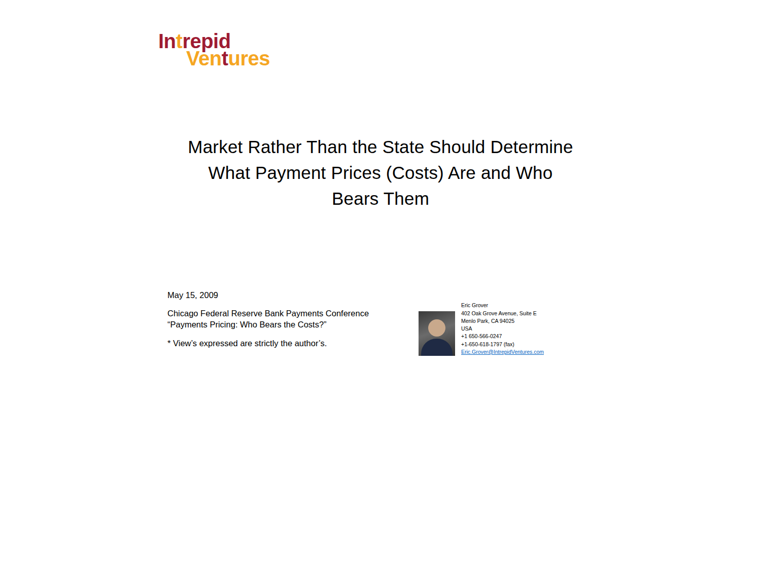Intrepid Ventures
Market Rather Than the State Should Determine What Payment Prices (Costs) Are and Who Bears Them
May 15, 2009
Chicago Federal Reserve Bank Payments Conference
“Payments Pricing: Who Bears the Costs?”
* View’s expressed are strictly the author’s.
Eric Grover
402 Oak Grove Avenue, Suite E
Menlo Park, CA 94025
USA
+1 650-566-0247
+1-650-618-1797 (fax)
Eric.Grover@IntrepidVentures.com